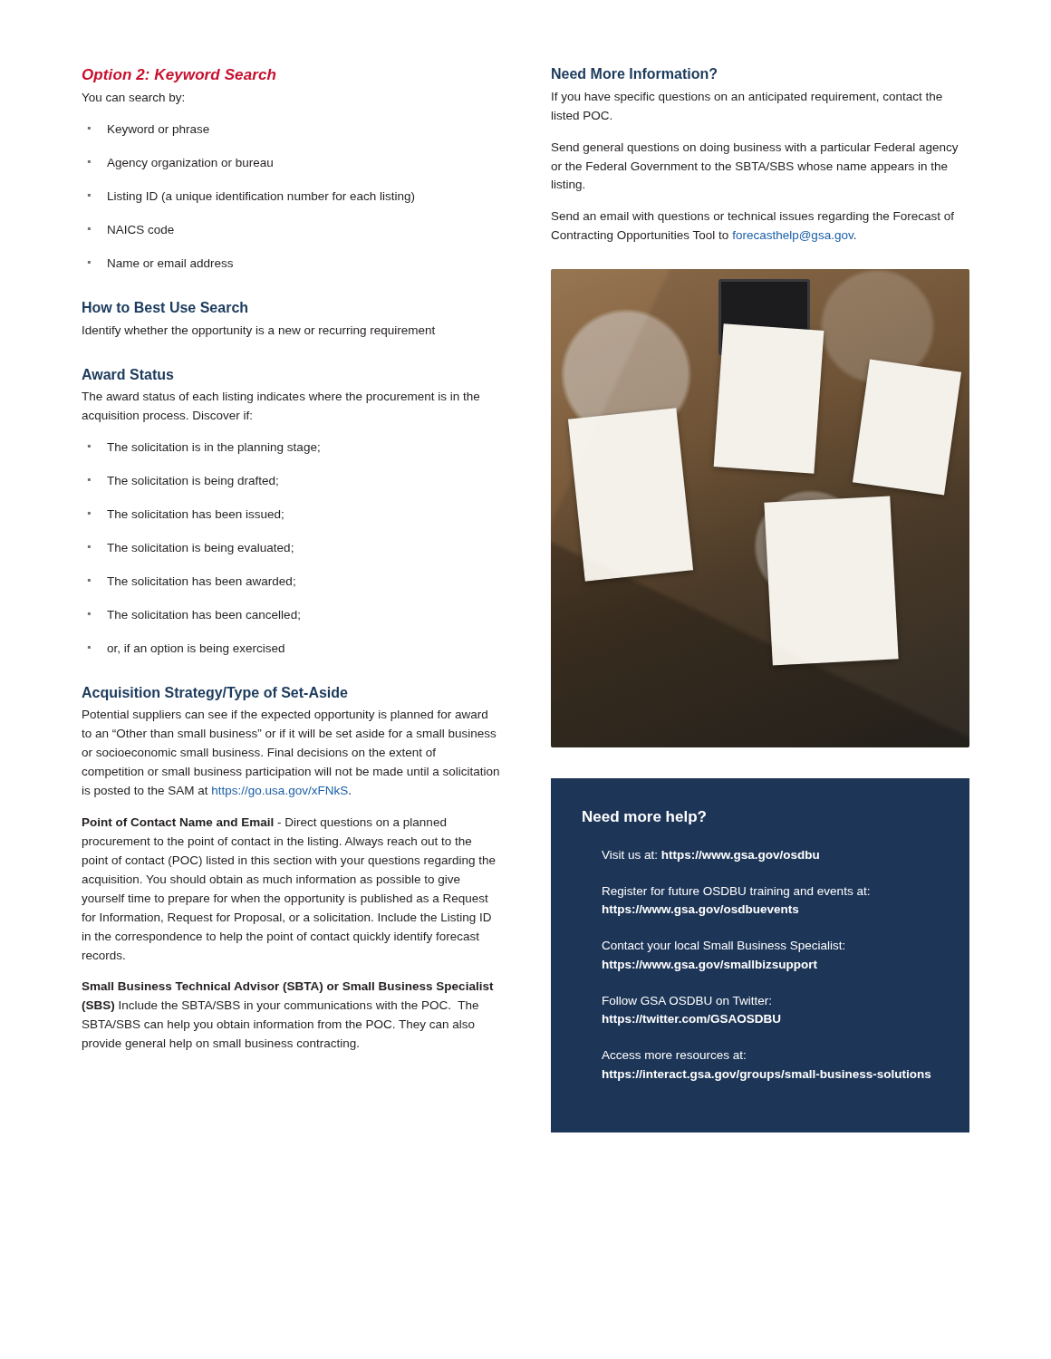Option 2: Keyword Search
You can search by:
Keyword or phrase
Agency organization or bureau
Listing ID (a unique identification number for each listing)
NAICS code
Name or email address
How to Best Use Search
Identify whether the opportunity is a new or recurring requirement
Award Status
The award status of each listing indicates where the procurement is in the acquisition process. Discover if:
The solicitation is in the planning stage;
The solicitation is being drafted;
The solicitation has been issued;
The solicitation is being evaluated;
The solicitation has been awarded;
The solicitation has been cancelled;
or, if an option is being exercised
Acquisition Strategy/Type of Set-Aside
Potential suppliers can see if the expected opportunity is planned for award to an “Other than small business” or if it will be set aside for a small business or socioeconomic small business. Final decisions on the extent of competition or small business participation will not be made until a solicitation is posted to the SAM at https://go.usa.gov/xFNkS.
Point of Contact Name and Email - Direct questions on a planned procurement to the point of contact in the listing. Always reach out to the point of contact (POC) listed in this section with your questions regarding the acquisition. You should obtain as much information as possible to give yourself time to prepare for when the opportunity is published as a Request for Information, Request for Proposal, or a solicitation. Include the Listing ID in the correspondence to help the point of contact quickly identify forecast records.
Small Business Technical Advisor (SBTA) or Small Business Specialist (SBS) Include the SBTA/SBS in your communications with the POC. The SBTA/SBS can help you obtain information from the POC. They can also provide general help on small business contracting.
Need More Information?
If you have specific questions on an anticipated requirement, contact the listed POC.
Send general questions on doing business with a particular Federal agency or the Federal Government to the SBTA/SBS whose name appears in the listing.
Send an email with questions or technical issues regarding the Forecast of Contracting Opportunities Tool to forecasthelp@gsa.gov.
Need more help?
Visit us at: https://www.gsa.gov/osdbu
Register for future OSDBU training and events at: https://www.gsa.gov/osdbuevents
Contact your local Small Business Specialist: https://www.gsa.gov/smallbizsupport
Follow GSA OSDBU on Twitter: https://twitter.com/GSAOSDBU
Access more resources at: https://interact.gsa.gov/groups/small-business-solutions